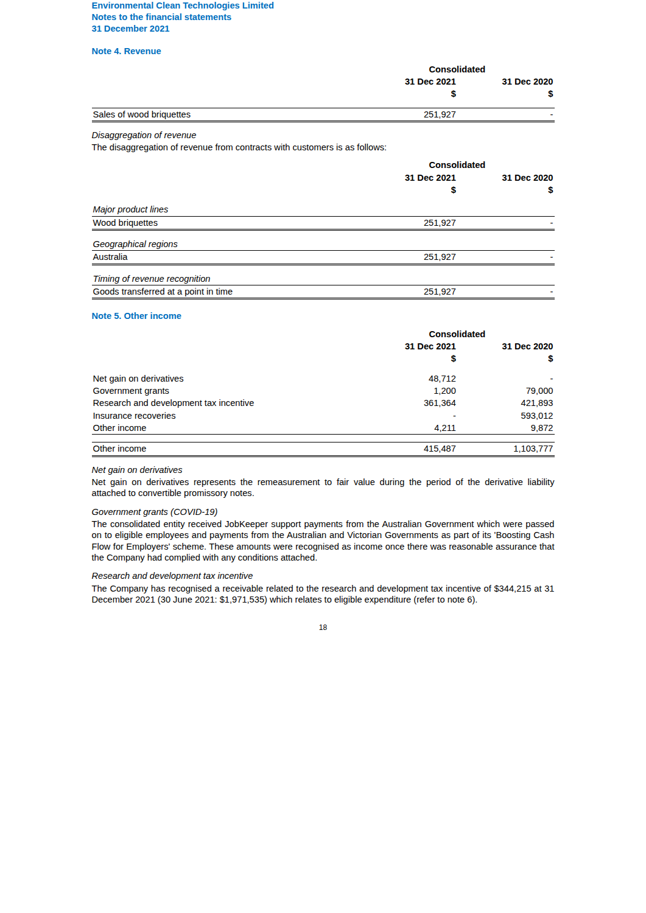Environmental Clean Technologies Limited
Notes to the financial statements
31 December 2021
Note 4. Revenue
| | Consolidated |
| | 31 Dec 2021 | 31 Dec 2020 |
| | $ | $ |
| Sales of wood briquettes | 251,927 | - |
Disaggregation of revenue
The disaggregation of revenue from contracts with customers is as follows:
| | Consolidated |
| | 31 Dec 2021 | 31 Dec 2020 |
| | $ | $ |
| Major product lines | | |
| Wood briquettes | 251,927 | - |
| Geographical regions | | |
| Australia | 251,927 | - |
| Timing of revenue recognition | | |
| Goods transferred at a point in time | 251,927 | - |
Note 5. Other income
| | Consolidated |
| | 31 Dec 2021 | 31 Dec 2020 |
| | $ | $ |
| Net gain on derivatives | 48,712 | - |
| Government grants | 1,200 | 79,000 |
| Research and development tax incentive | 361,364 | 421,893 |
| Insurance recoveries | - | 593,012 |
| Other income | 4,211 | 9,872 |
| Other income | 415,487 | 1,103,777 |
Net gain on derivatives
Net gain on derivatives represents the remeasurement to fair value during the period of the derivative liability attached to convertible promissory notes.
Government grants (COVID-19)
The consolidated entity received JobKeeper support payments from the Australian Government which were passed on to eligible employees and payments from the Australian and Victorian Governments as part of its 'Boosting Cash Flow for Employers' scheme. These amounts were recognised as income once there was reasonable assurance that the Company had complied with any conditions attached.
Research and development tax incentive
The Company has recognised a receivable related to the research and development tax incentive of $344,215 at 31 December 2021 (30 June 2021: $1,971,535) which relates to eligible expenditure (refer to note 6).
18